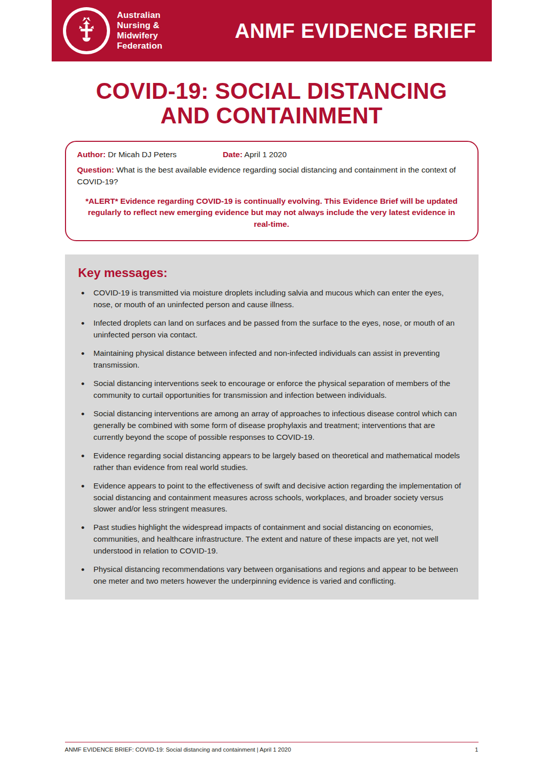Australian
Nursing &
Midwifery
Federation
ANMF Evidence Brief
COVID-19: SOCIAL DISTANCING
AND CONTAINMENT
Author: Dr Micah DJ Peters
Date: April 1 2020
Question: What is the best available evidence regarding social distancing and containment in the context of COVID-19?
*ALERT* Evidence regarding COVID-19 is continually evolving. This Evidence Brief will be updated regularly to reflect new emerging evidence but may not always include the very latest evidence in real-time.
Key messages:
COVID-19 is transmitted via moisture droplets including salvia and mucous which can enter the eyes, nose, or mouth of an uninfected person and cause illness.
Infected droplets can land on surfaces and be passed from the surface to the eyes, nose, or mouth of an uninfected person via contact.
Maintaining physical distance between infected and non-infected individuals can assist in preventing transmission.
Social distancing interventions seek to encourage or enforce the physical separation of members of the community to curtail opportunities for transmission and infection between individuals.
Social distancing interventions are among an array of approaches to infectious disease control which can generally be combined with some form of disease prophylaxis and treatment; interventions that are currently beyond the scope of possible responses to COVID-19.
Evidence regarding social distancing appears to be largely based on theoretical and mathematical models rather than evidence from real world studies.
Evidence appears to point to the effectiveness of swift and decisive action regarding the implementation of social distancing and containment measures across schools, workplaces, and broader society versus slower and/or less stringent measures.
Past studies highlight the widespread impacts of containment and social distancing on economies, communities, and healthcare infrastructure. The extent and nature of these impacts are yet, not well understood in relation to COVID-19.
Physical distancing recommendations vary between organisations and regions and appear to be between one meter and two meters however the underpinning evidence is varied and conflicting.
ANMF EVIDENCE BRIEF: COVID-19: Social distancing and containment | April 1 2020 1